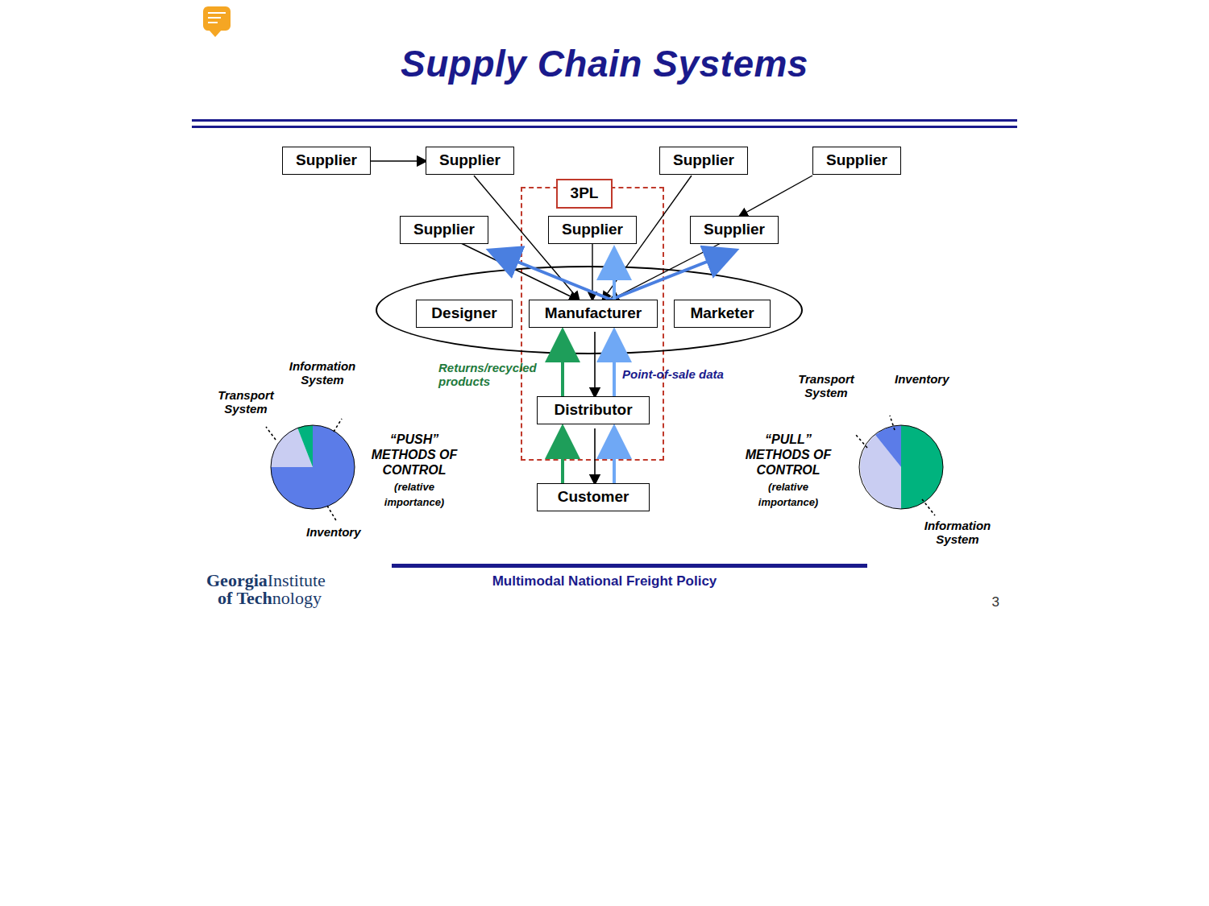Supply Chain Systems
Supplier
Supplier
Supplier
Supplier
3PL
Supplier
Supplier
Supplier
Designer
Manufacturer
Marketer
Distributor
Customer
Returns/recycled
products
Point-of-sale data
Information
System
Transport
System
Inventory
Transport
System
Inventory
Information
System
“PUSH”
METHODS OF
CONTROL
(relative
importance)
“PULL”
METHODS OF
CONTROL
(relative
importance)
Multimodal National Freight Policy
3
GeorgiaInstitute
of Tech nology